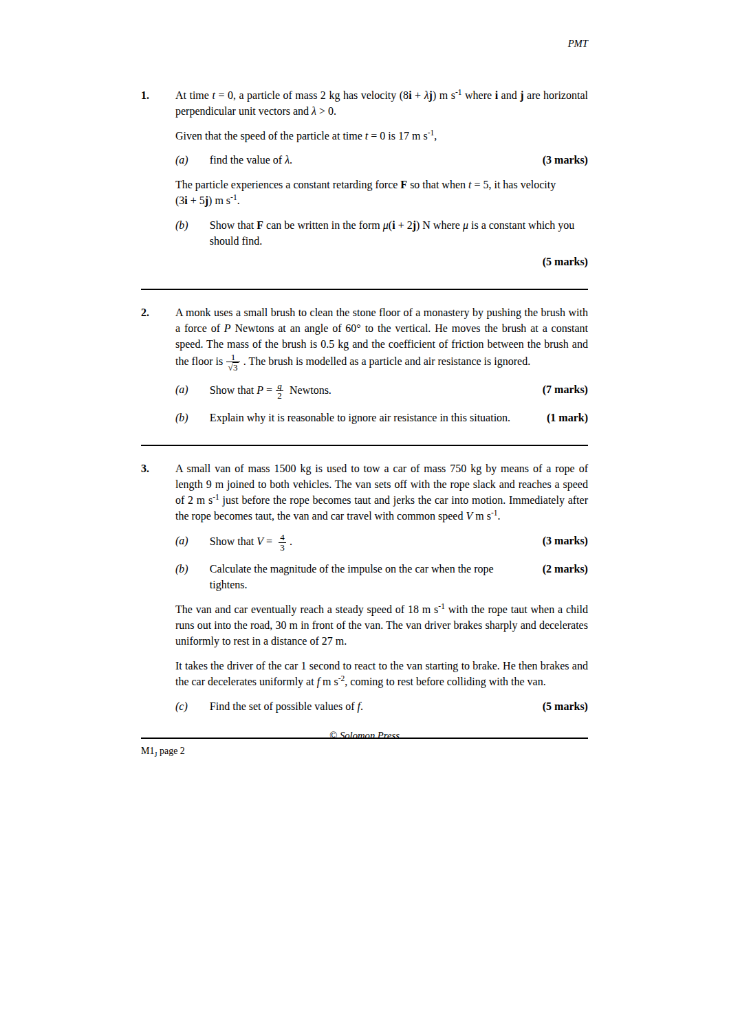PMT
| 1. | At time t = 0, a particle of mass 2 kg has velocity (8 i + λ j ) m s -1 where i and j are horizontal perpendicular unit vectors and λ > 0. Given that the speed of the particle at time t = 0 is 17 m s -1 , ( a ) find the value of λ . (3 marks) The particle experiences a constant retarding force F so that when t = 5, it has velocity (3 i + 5 j ) m s -1 . ( b ) Show that F can be written in the form μ ( i + 2 j ) N where μ is a constant which you should find. (5 marks) |
| 2. | A monk uses a small brush to clean the stone floor of a monastery by pushing the brush with a force of P Newtons at an angle of 60° to the vertical. He moves the brush at a constant speed. The mass of the brush is 0.5 kg and the coefficient of friction between the brush and the floor is 1 √ 3 . The brush is modelled as a particle and air resistance is ignored. ( a ) Show that P = g 2 Newtons. (7 marks) ( b ) Explain why it is reasonable to ignore air resistance in this situation. (1 mark) |
| 3. | A small van of mass 1500 kg is used to tow a car of mass 750 kg by means of a rope of length 9 m joined to both vehicles. The van sets off with the rope slack and reaches a speed of 2 m s -1 just before the rope becomes taut and jerks the car into motion. Immediately after the rope becomes taut, the van and car travel with common speed V m s -1 . ( a ) Show that V = 4 3 . (3 marks) ( b ) Calculate the magnitude of the impulse on the car when the rope tightens. (2 marks) The van and car eventually reach a steady speed of 18 m s -1 with the rope taut when a child runs out into the road, 30 m in front of the van. The van driver brakes sharply and decelerates uniformly to rest in a distance of 27 m. It takes the driver of the car 1 second to react to the van starting to brake. He then brakes and the car decelerates uniformly at f m s -2 , coming to rest before colliding with the van. ( c ) Find the set of possible values of f . (5 marks) |
© Solomon Press
M1J page 2